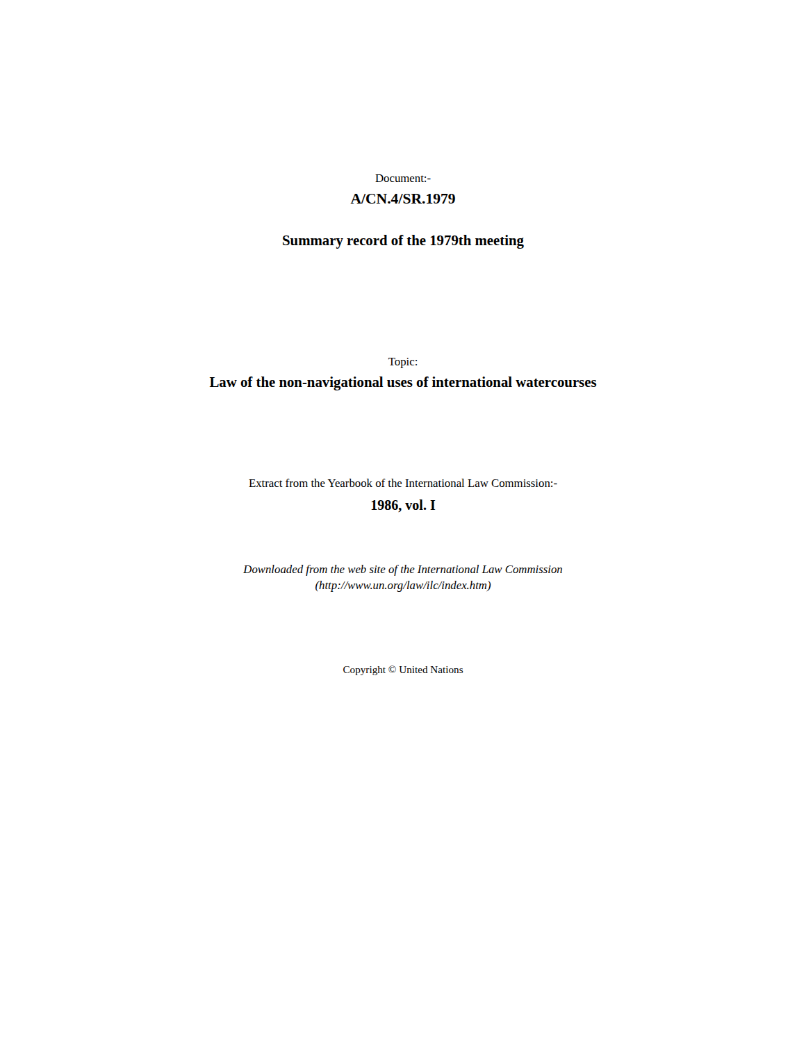Document:-
A/CN.4/SR.1979
Summary record of the 1979th meeting
Topic:
Law of the non-navigational uses of international watercourses
Extract from the Yearbook of the International Law Commission:-
1986, vol. I
Downloaded from the web site of the International Law Commission
(http://www.un.org/law/ilc/index.htm)
Copyright © United Nations